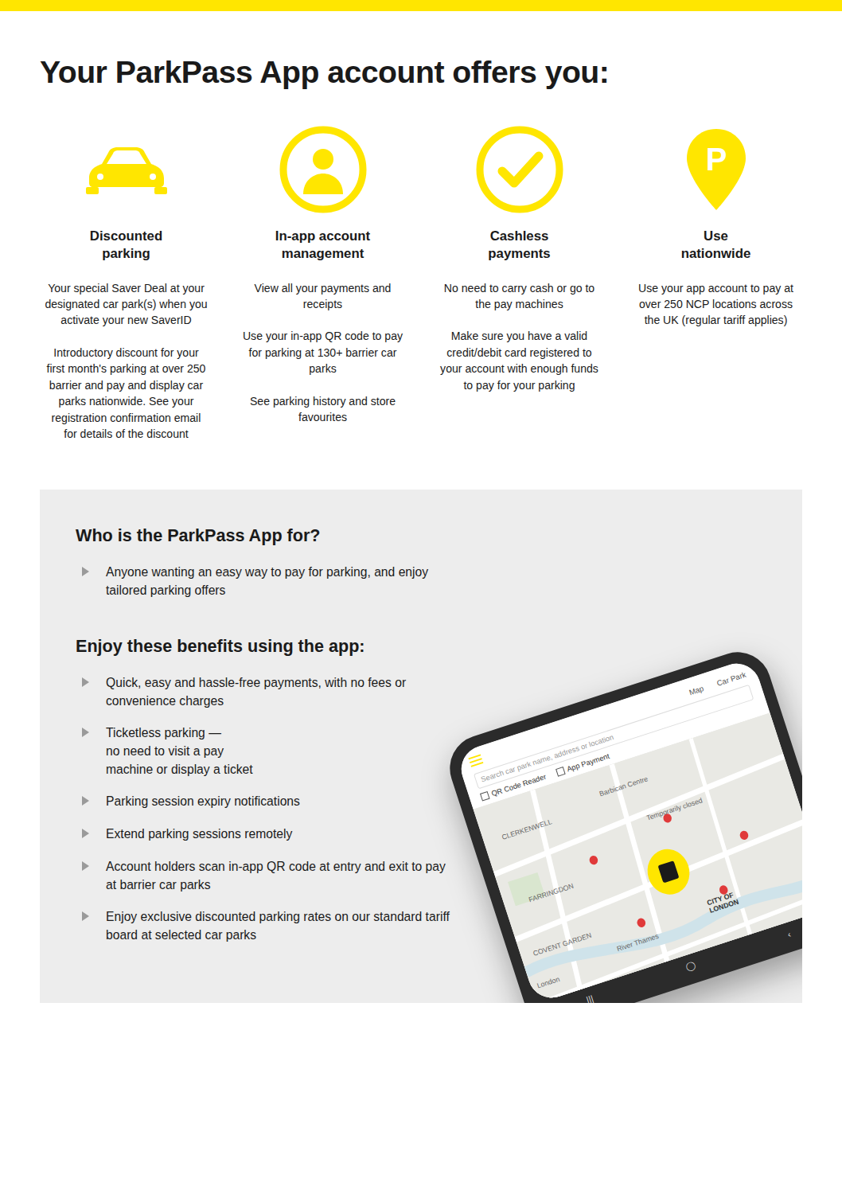Your ParkPass App account offers you:
Discounted
parking
Your special Saver Deal at your designated car park(s) when you activate your new SaverID
Introductory discount for your first month's parking at over 250 barrier and pay and display car parks nationwide. See your registration confirmation email for details of the discount
In-app account
management
View all your payments and receipts
Use your in-app QR code to pay for parking at 130+ barrier car parks
See parking history and store favourites
Cashless
payments
No need to carry cash or go to the pay machines
Make sure you have a valid credit/debit card registered to your account with enough funds to pay for your parking
P
Use
nationwide
Use your app account to pay at over 250 NCP locations across the UK (regular tariff applies)
Who is the ParkPass App for?
Anyone wanting an easy way to pay for parking, and enjoy tailored parking offers
Enjoy these benefits using the app:
Quick, easy and hassle-free payments, with no fees or convenience charges
Ticketless parking —
no need to visit a pay
machine or display a ticket
Parking session expiry notifications
Extend parking sessions remotely
Account holders scan in-app QR code at entry and exit to pay at barrier car parks
Enjoy exclusive discounted parking rates on our standard tariff board at selected car parks
Map Car Park
Search car park name, address or location
QR Code Reader App Payment
CLERKENWELL Barbican Centre FARRINGDON Temporarily closed COVENT GARDEN London River Thames CITY OF
LONDON A3200 The Shard
Find your nearest car park
||| ◯ ‹